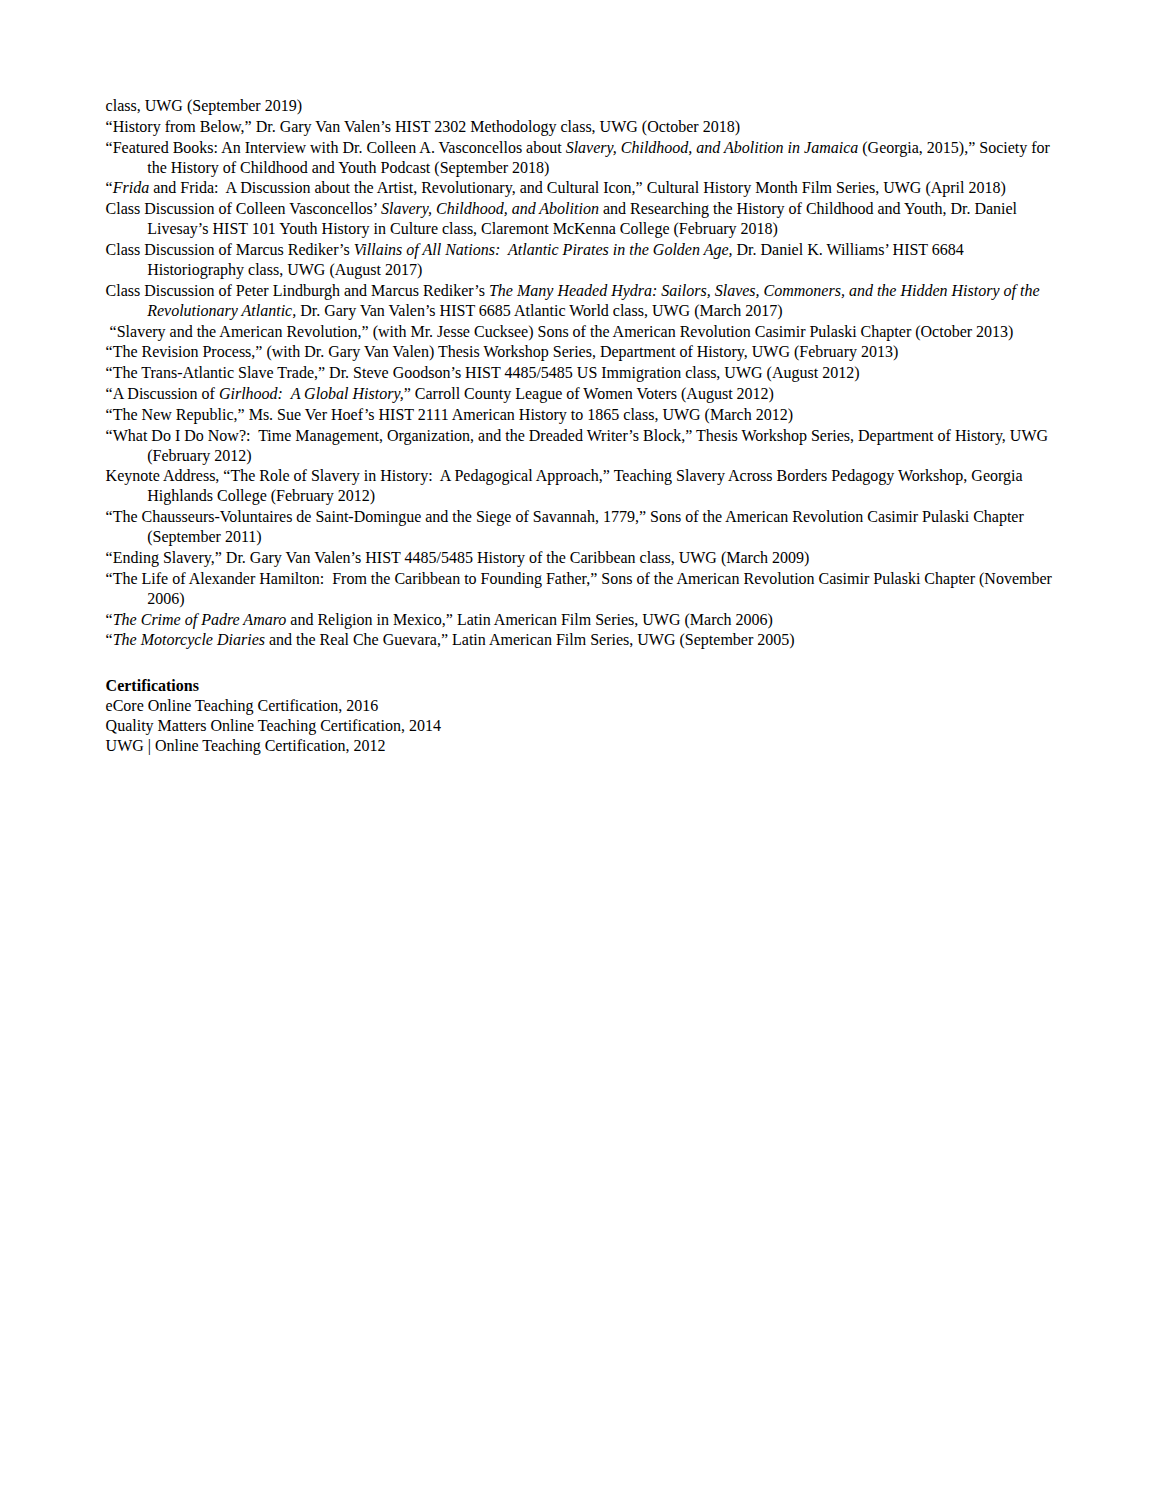class, UWG (September 2019)
“History from Below,” Dr. Gary Van Valen’s HIST 2302 Methodology class, UWG (October 2018)
“Featured Books: An Interview with Dr. Colleen A. Vasconcellos about Slavery, Childhood, and Abolition in Jamaica (Georgia, 2015),” Society for the History of Childhood and Youth Podcast (September 2018)
“Frida and Frida: A Discussion about the Artist, Revolutionary, and Cultural Icon,” Cultural History Month Film Series, UWG (April 2018)
Class Discussion of Colleen Vasconcellos’ Slavery, Childhood, and Abolition and Researching the History of Childhood and Youth, Dr. Daniel Livesay’s HIST 101 Youth History in Culture class, Claremont McKenna College (February 2018)
Class Discussion of Marcus Rediker’s Villains of All Nations: Atlantic Pirates in the Golden Age, Dr. Daniel K. Williams’ HIST 6684 Historiography class, UWG (August 2017)
Class Discussion of Peter Lindburgh and Marcus Rediker’s The Many Headed Hydra: Sailors, Slaves, Commoners, and the Hidden History of the Revolutionary Atlantic, Dr. Gary Van Valen’s HIST 6685 Atlantic World class, UWG (March 2017)
“Slavery and the American Revolution,” (with Mr. Jesse Cucksee) Sons of the American Revolution Casimir Pulaski Chapter (October 2013)
“The Revision Process,” (with Dr. Gary Van Valen) Thesis Workshop Series, Department of History, UWG (February 2013)
“The Trans-Atlantic Slave Trade,” Dr. Steve Goodson’s HIST 4485/5485 US Immigration class, UWG (August 2012)
“A Discussion of Girlhood: A Global History,” Carroll County League of Women Voters (August 2012)
“The New Republic,” Ms. Sue Ver Hoef’s HIST 2111 American History to 1865 class, UWG (March 2012)
“What Do I Do Now?: Time Management, Organization, and the Dreaded Writer’s Block,” Thesis Workshop Series, Department of History, UWG (February 2012)
Keynote Address, “The Role of Slavery in History: A Pedagogical Approach,” Teaching Slavery Across Borders Pedagogy Workshop, Georgia Highlands College (February 2012)
“The Chausseurs-Voluntaires de Saint-Domingue and the Siege of Savannah, 1779,” Sons of the American Revolution Casimir Pulaski Chapter (September 2011)
“Ending Slavery,” Dr. Gary Van Valen’s HIST 4485/5485 History of the Caribbean class, UWG (March 2009)
“The Life of Alexander Hamilton: From the Caribbean to Founding Father,” Sons of the American Revolution Casimir Pulaski Chapter (November 2006)
“The Crime of Padre Amaro and Religion in Mexico,” Latin American Film Series, UWG (March 2006)
“The Motorcycle Diaries and the Real Che Guevara,” Latin American Film Series, UWG (September 2005)
Certifications
eCore Online Teaching Certification, 2016
Quality Matters Online Teaching Certification, 2014
UWG | Online Teaching Certification, 2012